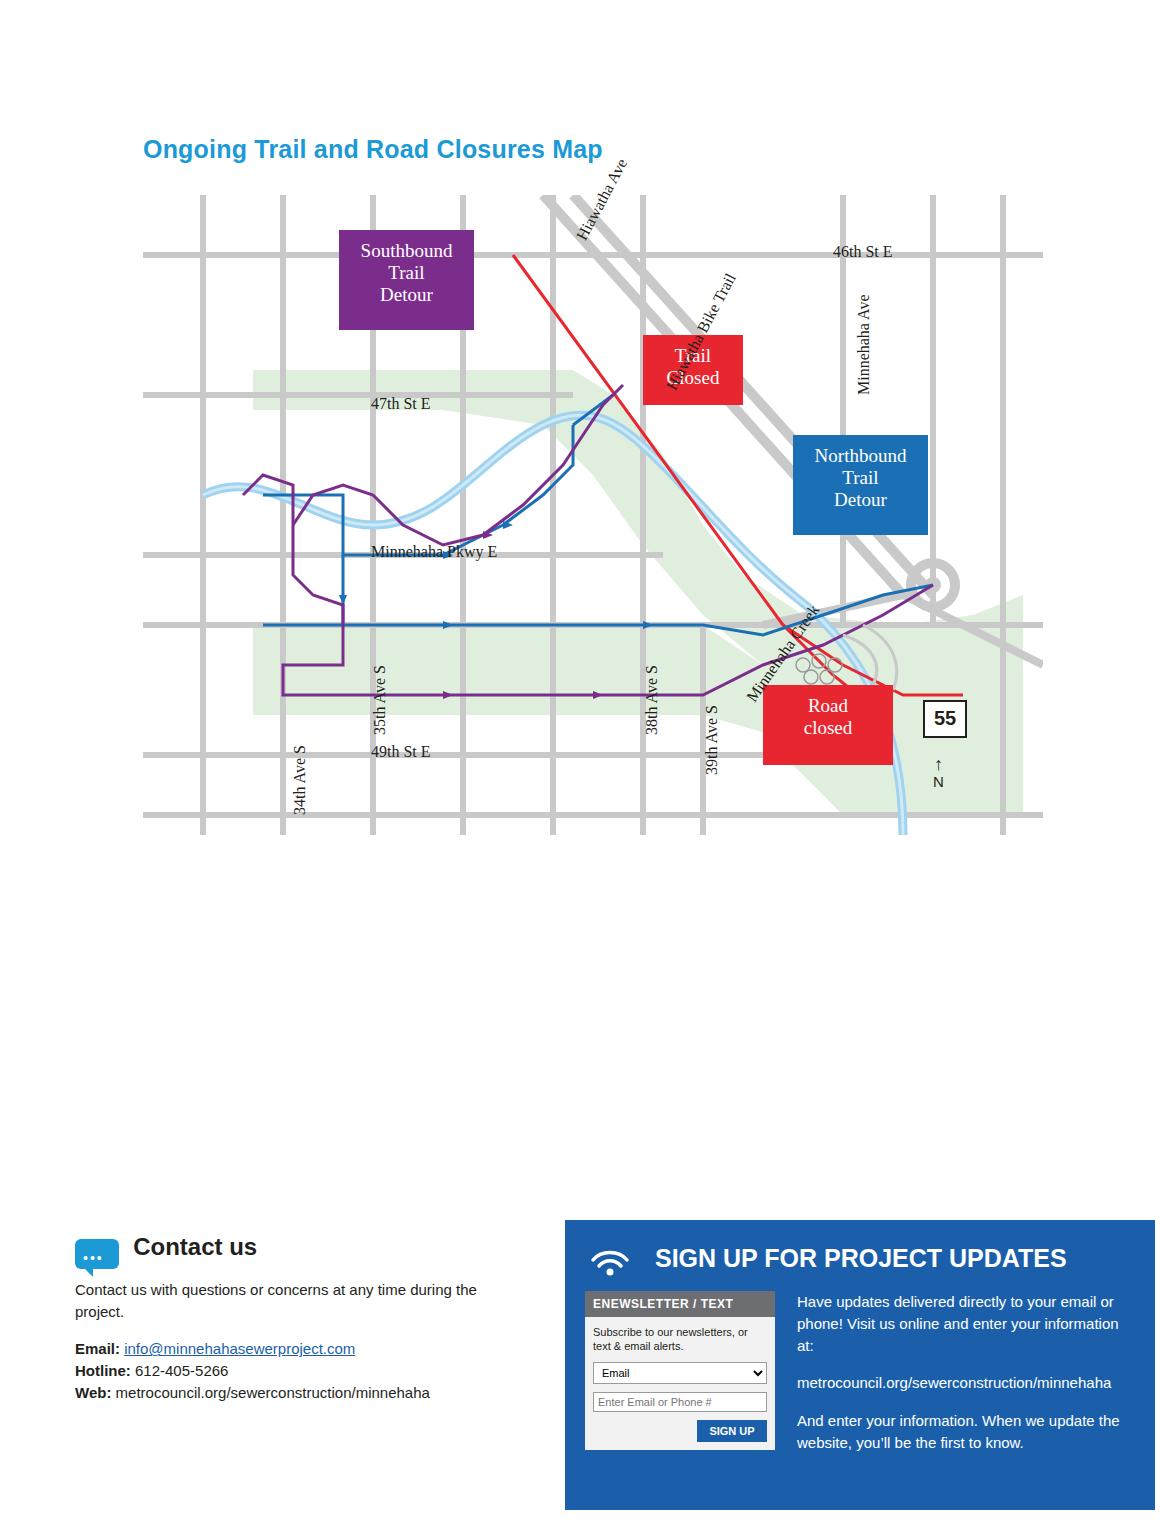Ongoing Trail and Road Closures Map
Southbound
Trail
Detour
Trail
Closed
Northbound
Trail
Detour
Road
closed
46th St E
47th St E
Minnehaha Pkwy E
49th St E
35th Ave S
34th Ave S
38th Ave S
39th Ave S
Minnehaha Ave
Hiawatha Ave
Hiawatha Bike Trail
Minnehaha Creek
55
↑
N
•••
Contact us
Contact us with questions or concerns at any time during the project.
Email: info@minnehahasewerproject.com
Hotline: 612-405-5266
Web: metrocouncil.org/sewerconstruction/minnehaha
SIGN UP FOR PROJECT UPDATES
ENEWSLETTER / TEXT
Subscribe to our newsletters, or text & email alerts.
Email
SIGN UP
Have updates delivered directly to your email or phone! Visit us online and enter your information at:
metrocouncil.org/sewerconstruction/minnehaha
And enter your information. When we update the website, you’ll be the first to know.